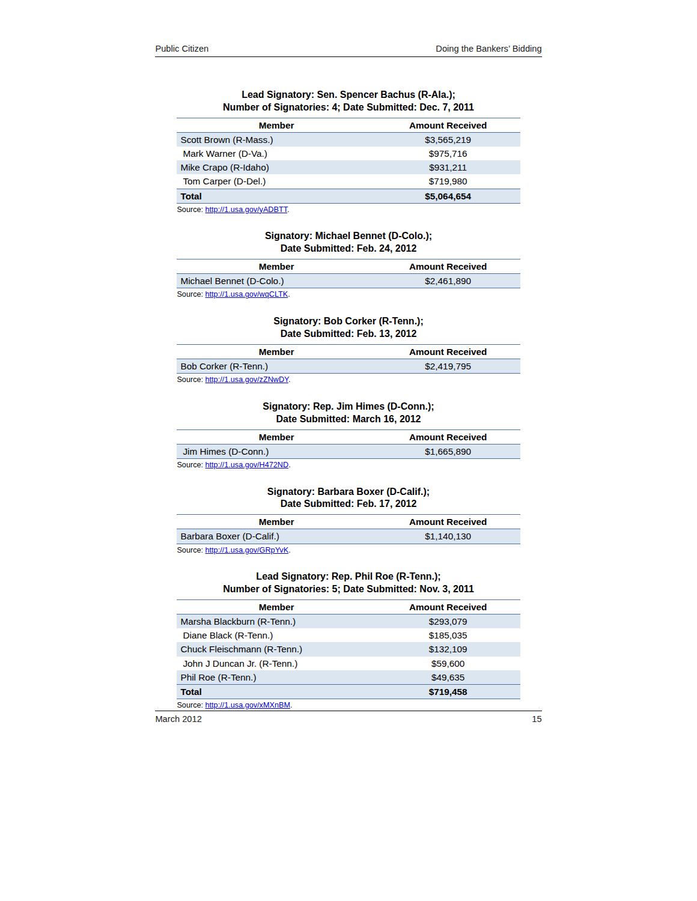Public Citizen
Doing the Bankers’ Bidding
Lead Signatory: Sen. Spencer Bachus (R-Ala.); Number of Signatories: 4; Date Submitted: Dec. 7, 2011
| Member | Amount Received |
| --- | --- |
| Scott Brown (R-Mass.) | $3,565,219 |
| Mark Warner (D-Va.) | $975,716 |
| Mike Crapo (R-Idaho) | $931,211 |
| Tom Carper (D-Del.) | $719,980 |
| Total | $5,064,654 |
Source: http://1.usa.gov/yADBTT.
Signatory: Michael Bennet (D-Colo.); Date Submitted: Feb. 24, 2012
| Member | Amount Received |
| --- | --- |
| Michael Bennet (D-Colo.) | $2,461,890 |
Source: http://1.usa.gov/wqCLTK.
Signatory: Bob Corker (R-Tenn.); Date Submitted: Feb. 13, 2012
| Member | Amount Received |
| --- | --- |
| Bob Corker (R-Tenn.) | $2,419,795 |
Source: http://1.usa.gov/zZNwDY.
Signatory: Rep. Jim Himes (D-Conn.); Date Submitted: March 16, 2012
| Member | Amount Received |
| --- | --- |
| Jim Himes (D-Conn.) | $1,665,890 |
Source: http://1.usa.gov/H472ND.
Signatory: Barbara Boxer (D-Calif.); Date Submitted: Feb. 17, 2012
| Member | Amount Received |
| --- | --- |
| Barbara Boxer (D-Calif.) | $1,140,130 |
Source: http://1.usa.gov/GRpYvK.
Lead Signatory: Rep. Phil Roe (R-Tenn.); Number of Signatories: 5; Date Submitted: Nov. 3, 2011
| Member | Amount Received |
| --- | --- |
| Marsha Blackburn (R-Tenn.) | $293,079 |
| Diane Black (R-Tenn.) | $185,035 |
| Chuck Fleischmann (R-Tenn.) | $132,109 |
| John J Duncan Jr. (R-Tenn.) | $59,600 |
| Phil Roe (R-Tenn.) | $49,635 |
| Total | $719,458 |
Source: http://1.usa.gov/xMXnBM.
March 2012
15